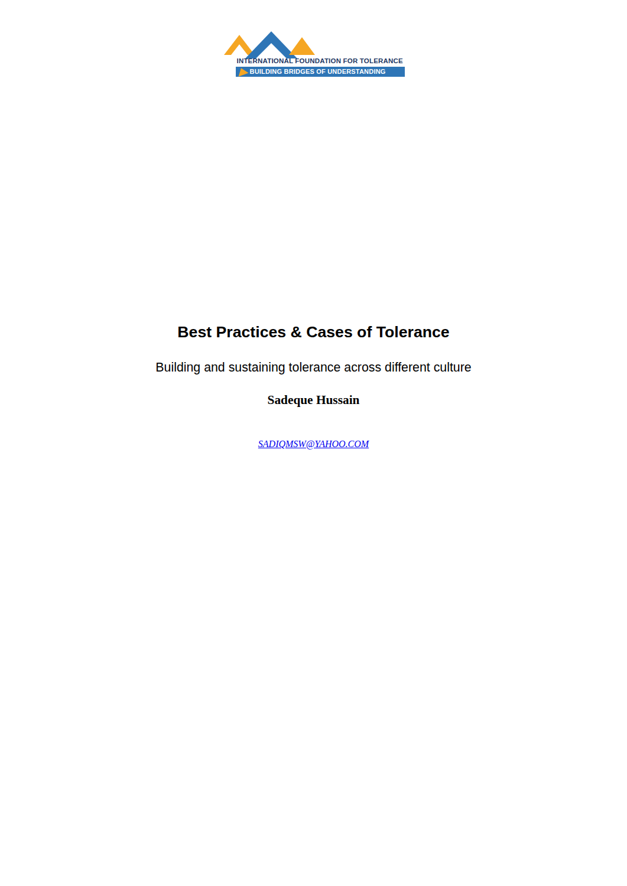INTERNATIONAL FOUNDATION FOR TOLERANCE BUILDING BRIDGES OF UNDERSTANDING
Best Practices & Cases of Tolerance
Building and sustaining tolerance across different culture
Sadeque Hussain
SADIQMSW@YAHOO.COM